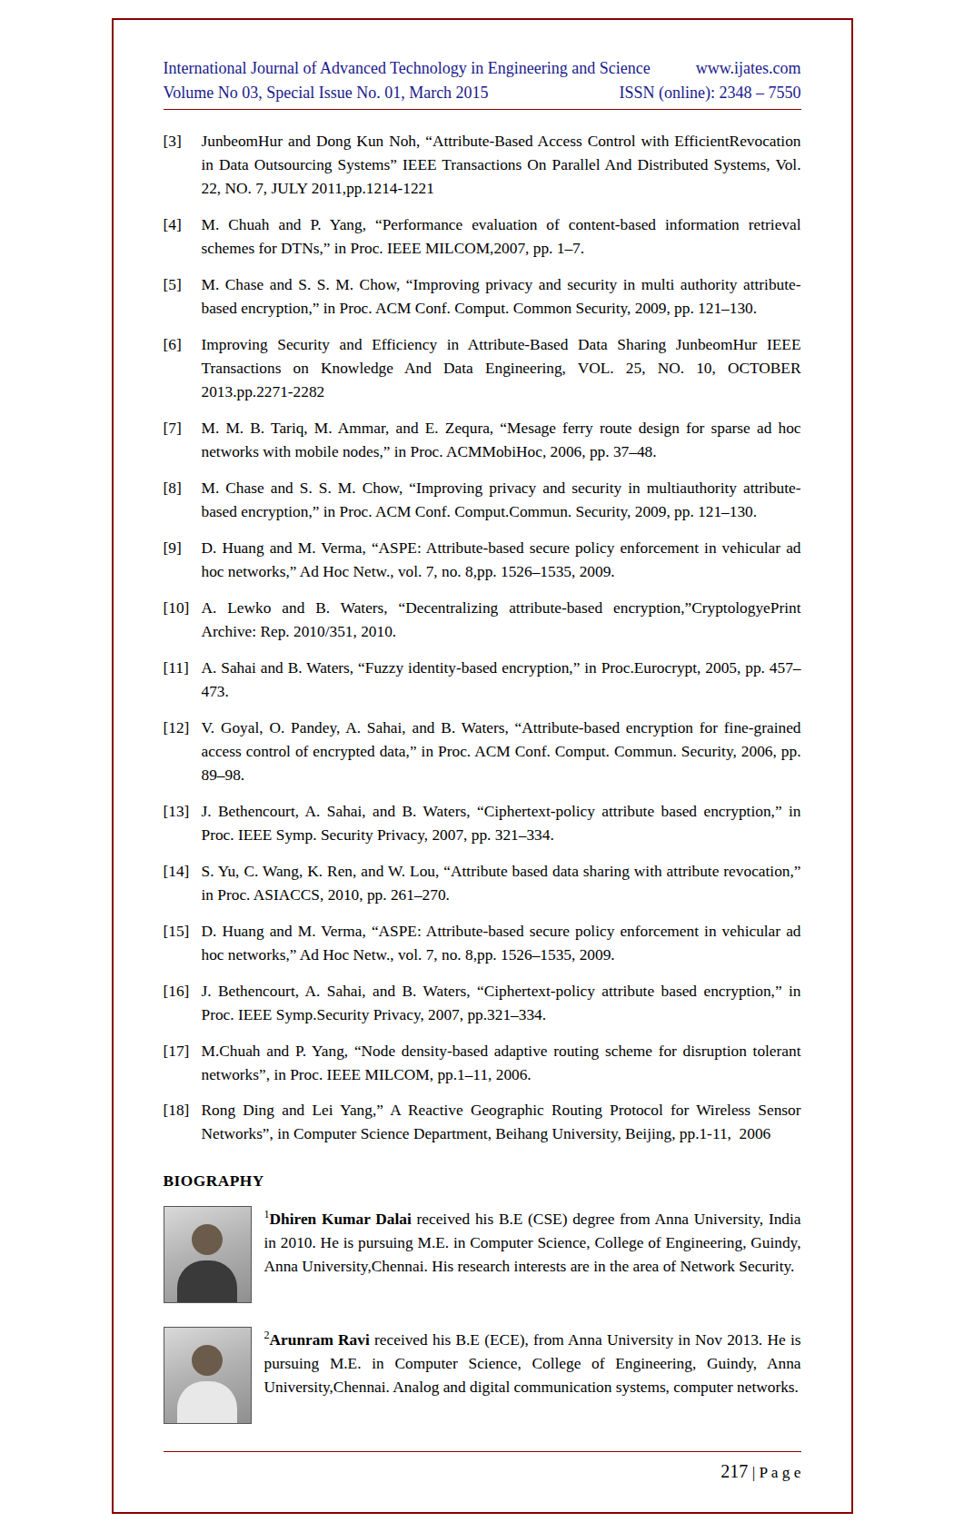International Journal of Advanced Technology in Engineering and Science
www.ijates.com
Volume No 03, Special Issue No. 01, March 2015
ISSN (online): 2348 – 7550
[3] JunbeomHur and Dong Kun Noh, “Attribute-Based Access Control with EfficientRevocation in Data Outsourcing Systems” IEEE Transactions On Parallel And Distributed Systems, Vol. 22, NO. 7, JULY 2011,pp.1214-1221
[4] M. Chuah and P. Yang, “Performance evaluation of content-based information retrieval schemes for DTNs,” in Proc. IEEE MILCOM,2007, pp. 1–7.
[5] M. Chase and S. S. M. Chow, “Improving privacy and security in multi authority attribute- based encryption,” in Proc. ACM Conf. Comput. Common Security, 2009, pp. 121–130.
[6] Improving Security and Efficiency in Attribute-Based Data Sharing JunbeomHur IEEE Transactions on Knowledge And Data Engineering, VOL. 25, NO. 10, OCTOBER 2013.pp.2271-2282
[7] M. M. B. Tariq, M. Ammar, and E. Zequra, “Mesage ferry route design for sparse ad hoc networks with mobile nodes,” in Proc. ACMMobiHoc, 2006, pp. 37–48.
[8] M. Chase and S. S. M. Chow, “Improving privacy and security in multiauthority attribute-based encryption,” in Proc. ACM Conf. Comput.Commun. Security, 2009, pp. 121–130.
[9] D. Huang and M. Verma, “ASPE: Attribute-based secure policy enforcement in vehicular ad hoc networks,” Ad Hoc Netw., vol. 7, no. 8,pp. 1526–1535, 2009.
[10] A. Lewko and B. Waters, “Decentralizing attribute-based encryption,”CryptologyePrint Archive: Rep. 2010/351, 2010.
[11] A. Sahai and B. Waters, “Fuzzy identity-based encryption,” in Proc.Eurocrypt, 2005, pp. 457–473.
[12] V. Goyal, O. Pandey, A. Sahai, and B. Waters, “Attribute-based encryption for fine-grained access control of encrypted data,” in Proc. ACM Conf. Comput. Commun. Security, 2006, pp. 89–98.
[13] J. Bethencourt, A. Sahai, and B. Waters, “Ciphertext-policy attribute based encryption,” in Proc. IEEE Symp. Security Privacy, 2007, pp. 321–334.
[14] S. Yu, C. Wang, K. Ren, and W. Lou, “Attribute based data sharing with attribute revocation,” in Proc. ASIACCS, 2010, pp. 261–270.
[15] D. Huang and M. Verma, “ASPE: Attribute-based secure policy enforcement in vehicular ad hoc networks,” Ad Hoc Netw., vol. 7, no. 8,pp. 1526–1535, 2009.
[16] J. Bethencourt, A. Sahai, and B. Waters, “Ciphertext-policy attribute based encryption,” in Proc. IEEE Symp.Security Privacy, 2007, pp.321–334.
[17] M.Chuah and P. Yang, “Node density-based adaptive routing scheme for disruption tolerant networks”, in Proc. IEEE MILCOM, pp.1–11, 2006.
[18] Rong Ding and Lei Yang,” A Reactive Geographic Routing Protocol for Wireless Sensor Networks”, in Computer Science Department, Beihang University, Beijing, pp.1-11, 2006
BIOGRAPHY
1Dhiren Kumar Dalai received his B.E (CSE) degree from Anna University, India in 2010. He is pursuing M.E. in Computer Science, College of Engineering, Guindy, Anna University,Chennai. His research interests are in the area of Network Security.
2Arunram Ravi received his B.E (ECE), from Anna University in Nov 2013. He is pursuing M.E. in Computer Science, College of Engineering, Guindy, Anna University,Chennai. Analog and digital communication systems, computer networks.
217 | P a g e